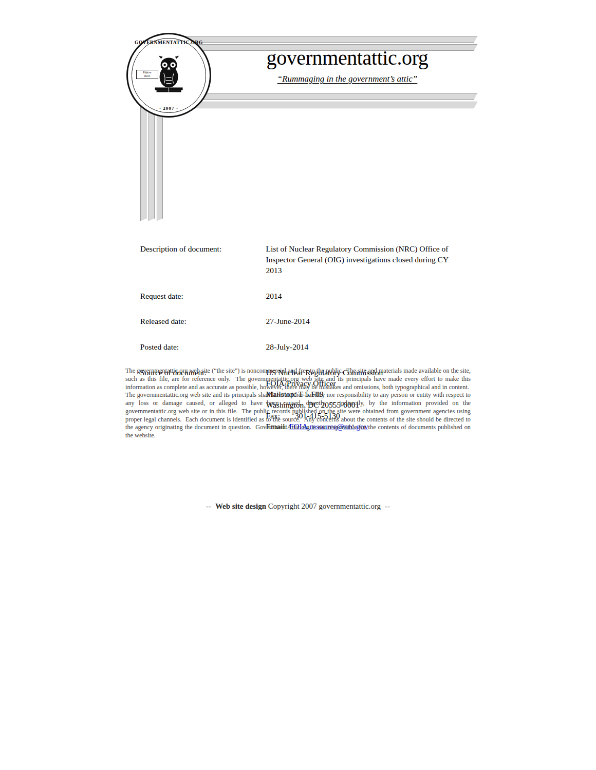GOVERNMENTATTIC.ORG
Videre
licet
· 2007 ·
governmentattic.org
“Rummaging in the government’s attic”
| Description of document: | List of Nuclear Regulatory Commission (NRC) Office of Inspector General (OIG) investigations closed during CY 2013 |
| Request date: | 2014 |
| Released date: | 27-June-2014 |
| Posted date: | 28-July-2014 |
| Source of document: | US Nuclear Regulatory Commission FOIA/Privacy Officer Mailstop: T-5 F09 Washington, DC 20555-0001 Fax: 301-415-5130 Email: FOIA.resource@nrc.gov |
The governmentattic.org web site (“the site”) is noncommercial and free to the public. The site and materials made available on the site, such as this file, are for reference only. The governmentattic.org web site and its principals have made every effort to make this information as complete and as accurate as possible, however, there may be mistakes and omissions, both typographical and in content. The governmentattic.org web site and its principals shall have neither liability nor responsibility to any person or entity with respect to any loss or damage caused, or alleged to have been caused, directly or indirectly, by the information provided on the governmentattic.org web site or in this file. The public records published on the site were obtained from government agencies using proper legal channels. Each document is identified as to the source. Any concerns about the contents of the site should be directed to the agency originating the document in question. GovernmentAttic.org is not responsible for the contents of documents published on the website.
-- Web site design Copyright 2007 governmentattic.org --